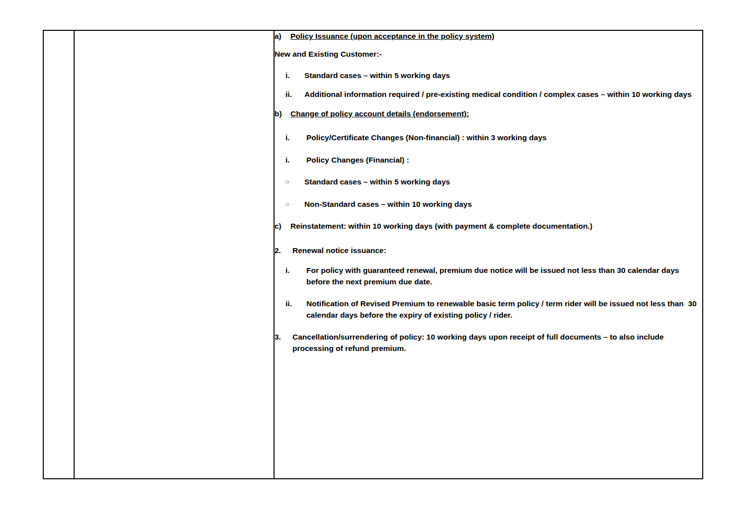| | | a) Policy Issuance (upon acceptance in the policy system) New and Existing Customer:- i. Standard cases – within 5 working days ii. Additional information required / pre-existing medical condition / complex cases – within 10 working days b) Change of policy account details (endorsement): i. Policy/Certificate Changes (Non-financial) : within 3 working days i. Policy Changes (Financial) : ○ Standard cases – within 5 working days ○ Non-Standard cases – within 10 working days c) Reinstatement: within 10 working days (with payment & complete documentation.) 2. Renewal notice issuance: i. For policy with guaranteed renewal, premium due notice will be issued not less than 30 calendar days before the next premium due date. ii. Notification of Revised Premium to renewable basic term policy / term rider will be issued not less than 30 calendar days before the expiry of existing policy / rider. 3. Cancellation/surrendering of policy: 10 working days upon receipt of full documents – to also include processing of refund premium. |